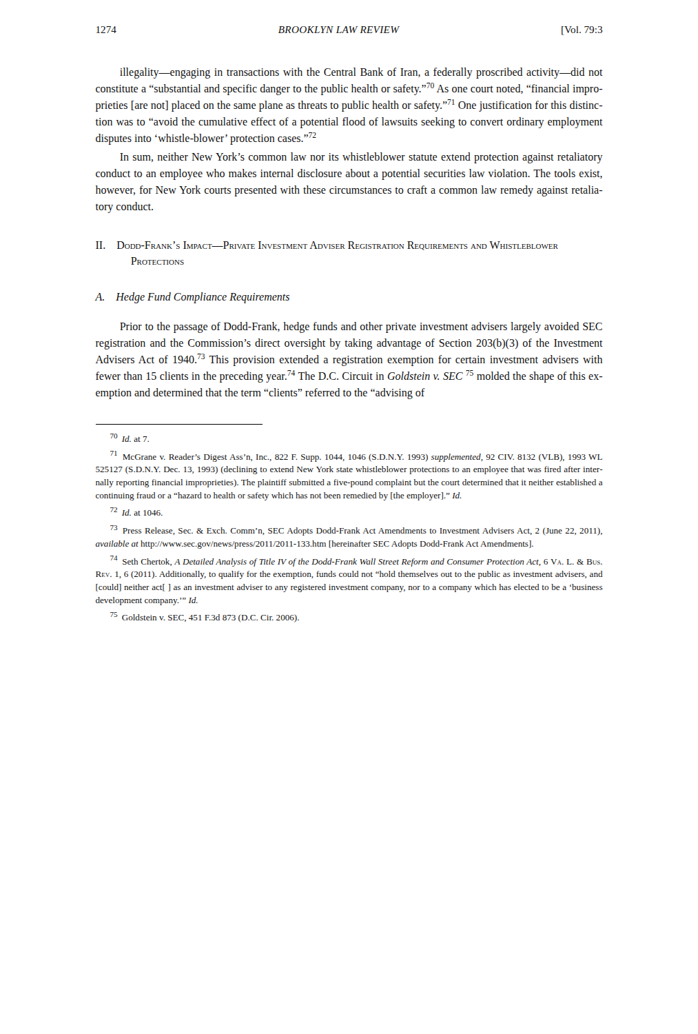1274 BROOKLYN LAW REVIEW [Vol. 79:3
illegality—engaging in transactions with the Central Bank of Iran, a federally proscribed activity—did not constitute a “substantial and specific danger to the public health or safety.”70 As one court noted, “financial improprieties [are not] placed on the same plane as threats to public health or safety.”71 One justification for this distinction was to “avoid the cumulative effect of a potential flood of lawsuits seeking to convert ordinary employment disputes into ‘whistle-blower’ protection cases.”72
In sum, neither New York’s common law nor its whistleblower statute extend protection against retaliatory conduct to an employee who makes internal disclosure about a potential securities law violation. The tools exist, however, for New York courts presented with these circumstances to craft a common law remedy against retaliatory conduct.
II. Dodd-Frank’s Impact—Private Investment Adviser Registration Requirements and Whistleblower Protections
A. Hedge Fund Compliance Requirements
Prior to the passage of Dodd-Frank, hedge funds and other private investment advisers largely avoided SEC registration and the Commission’s direct oversight by taking advantage of Section 203(b)(3) of the Investment Advisers Act of 1940.73 This provision extended a registration exemption for certain investment advisers with fewer than 15 clients in the preceding year.74 The D.C. Circuit in Goldstein v. SEC 75 molded the shape of this exemption and determined that the term “clients” referred to the “advising of
70 Id. at 7.
71 McGrane v. Reader’s Digest Ass’n, Inc., 822 F. Supp. 1044, 1046 (S.D.N.Y. 1993) supplemented, 92 CIV. 8132 (VLB), 1993 WL 525127 (S.D.N.Y. Dec. 13, 1993) (declining to extend New York state whistleblower protections to an employee that was fired after internally reporting financial improprieties). The plaintiff submitted a five-pound complaint but the court determined that it neither established a continuing fraud or a “hazard to health or safety which has not been remedied by [the employer].” Id.
72 Id. at 1046.
73 Press Release, Sec. & Exch. Comm’n, SEC Adopts Dodd-Frank Act Amendments to Investment Advisers Act, 2 (June 22, 2011), available at http://www.sec.gov/news/press/2011/2011-133.htm [hereinafter SEC Adopts Dodd-Frank Act Amendments].
74 Seth Chertok, A Detailed Analysis of Title IV of the Dodd-Frank Wall Street Reform and Consumer Protection Act, 6 Va. L. & Bus. Rev. 1, 6 (2011). Additionally, to qualify for the exemption, funds could not “hold themselves out to the public as investment advisers, and [could] neither act[ ] as an investment adviser to any registered investment company, nor to a company which has elected to be a ‘business development company.’” Id.
75 Goldstein v. SEC, 451 F.3d 873 (D.C. Cir. 2006).